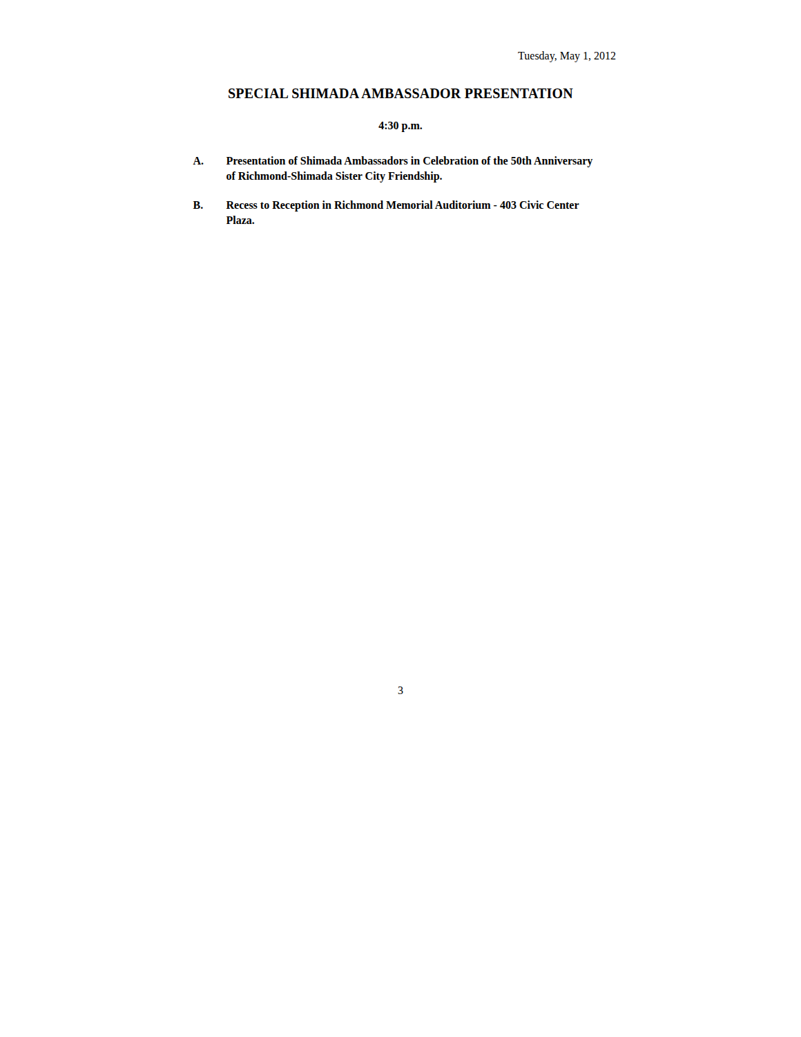Tuesday, May 1, 2012
SPECIAL SHIMADA AMBASSADOR PRESENTATION
4:30 p.m.
A.
Presentation of Shimada Ambassadors in Celebration of the 50th Anniversary of Richmond-Shimada Sister City Friendship.
B.
Recess to Reception in Richmond Memorial Auditorium - 403 Civic Center Plaza.
3